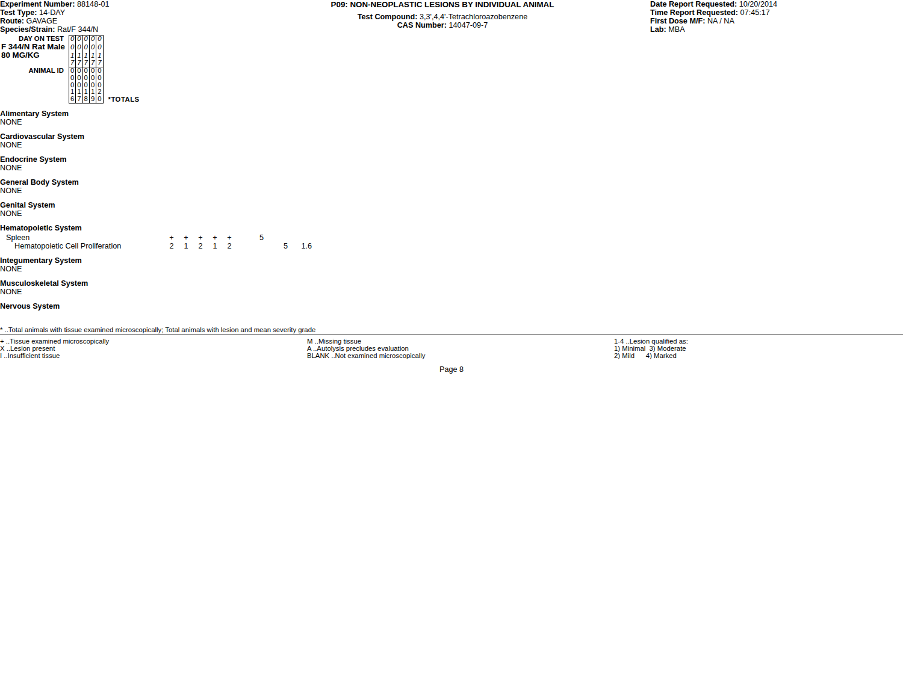| Experiment Number: 88148-01 Test Type: 14-DAY Route: GAVAGE Species/Strain: Rat/F 344/N | P09: NON-NEOPLASTIC LESIONS BY INDIVIDUAL ANIMAL Test Compound: 3,3',4,4'-Tetrachloroazobenzene CAS Number: 14047-09-7 | Date Report Requested: 10/20/2014 Time Report Requested: 07:45:17 First Dose M/F: NA / NA Lab: MBA |
| DAY ON TEST | 0 | 0 | 0 | 0 | 0 | |
| F 344/N Rat Male 80 MG/KG | 0 | 0 | 0 | 0 | 0 | |
| 1 | 1 | 1 | 1 | 1 | |
| | 7 | 7 | 7 | 7 | 7 | |
| ANIMAL ID | 0 | 0 | 0 | 0 | 0 | |
| | 0 | 0 | 0 | 0 | 0 | |
| | 0 | 0 | 0 | 0 | 0 | |
| | 1 | 1 | 1 | 1 | 2 | |
| | 6 | 7 | 8 | 9 | 0 | *TOTALS |
Alimentary System
NONE
Cardiovascular System
NONE
Endocrine System
NONE
General Body System
NONE
Genital System
NONE
Hematopoietic System
| Spleen | + | + | + | + | + | 5 | |
| Hematopoietic Cell Proliferation | 2 | 1 | 2 | 1 | 2 | | 5 | 1.6 |
Integumentary System
NONE
Musculoskeletal System
NONE
Nervous System
* ..Total animals with tissue examined microscopically; Total animals with lesion and mean severity grade
| + ..Tissue examined microscopically | M ..Missing tissue | 1-4 ..Lesion qualified as: |
| X ..Lesion present | A ..Autolysis precludes evaluation | 1) Minimal 3) Moderate |
| I ..Insufficient tissue | BLANK ..Not examined microscopically | 2) Mild 4) Marked |
Page 8